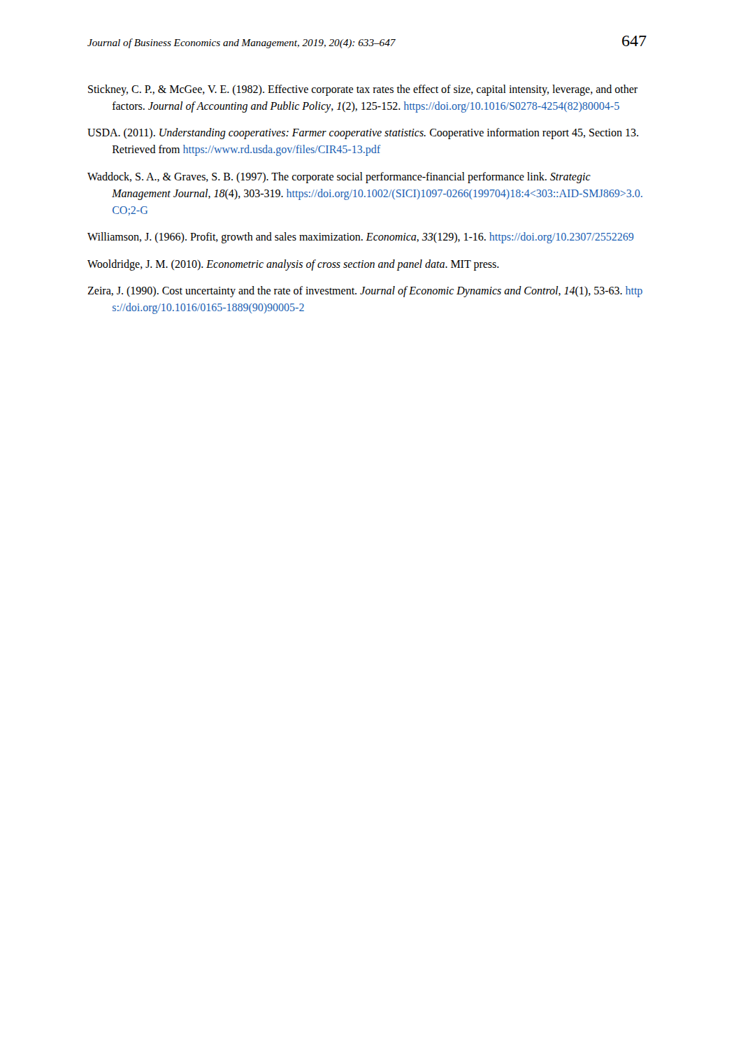Journal of Business Economics and Management, 2019, 20(4): 633–647 647
Stickney, C. P., & McGee, V. E. (1982). Effective corporate tax rates the effect of size, capital intensity, leverage, and other factors. Journal of Accounting and Public Policy, 1(2), 125-152. https://doi.org/10.1016/S0278-4254(82)80004-5
USDA. (2011). Understanding cooperatives: Farmer cooperative statistics. Cooperative information report 45, Section 13. Retrieved from https://www.rd.usda.gov/files/CIR45-13.pdf
Waddock, S. A., & Graves, S. B. (1997). The corporate social performance-financial performance link. Strategic Management Journal, 18(4), 303-319. https://doi.org/10.1002/(SICI)1097-0266(199704)18:4<303::AID-SMJ869>3.0.CO;2-G
Williamson, J. (1966). Profit, growth and sales maximization. Economica, 33(129), 1-16. https://doi.org/10.2307/2552269
Wooldridge, J. M. (2010). Econometric analysis of cross section and panel data. MIT press.
Zeira, J. (1990). Cost uncertainty and the rate of investment. Journal of Economic Dynamics and Control, 14(1), 53-63. https://doi.org/10.1016/0165-1889(90)90005-2